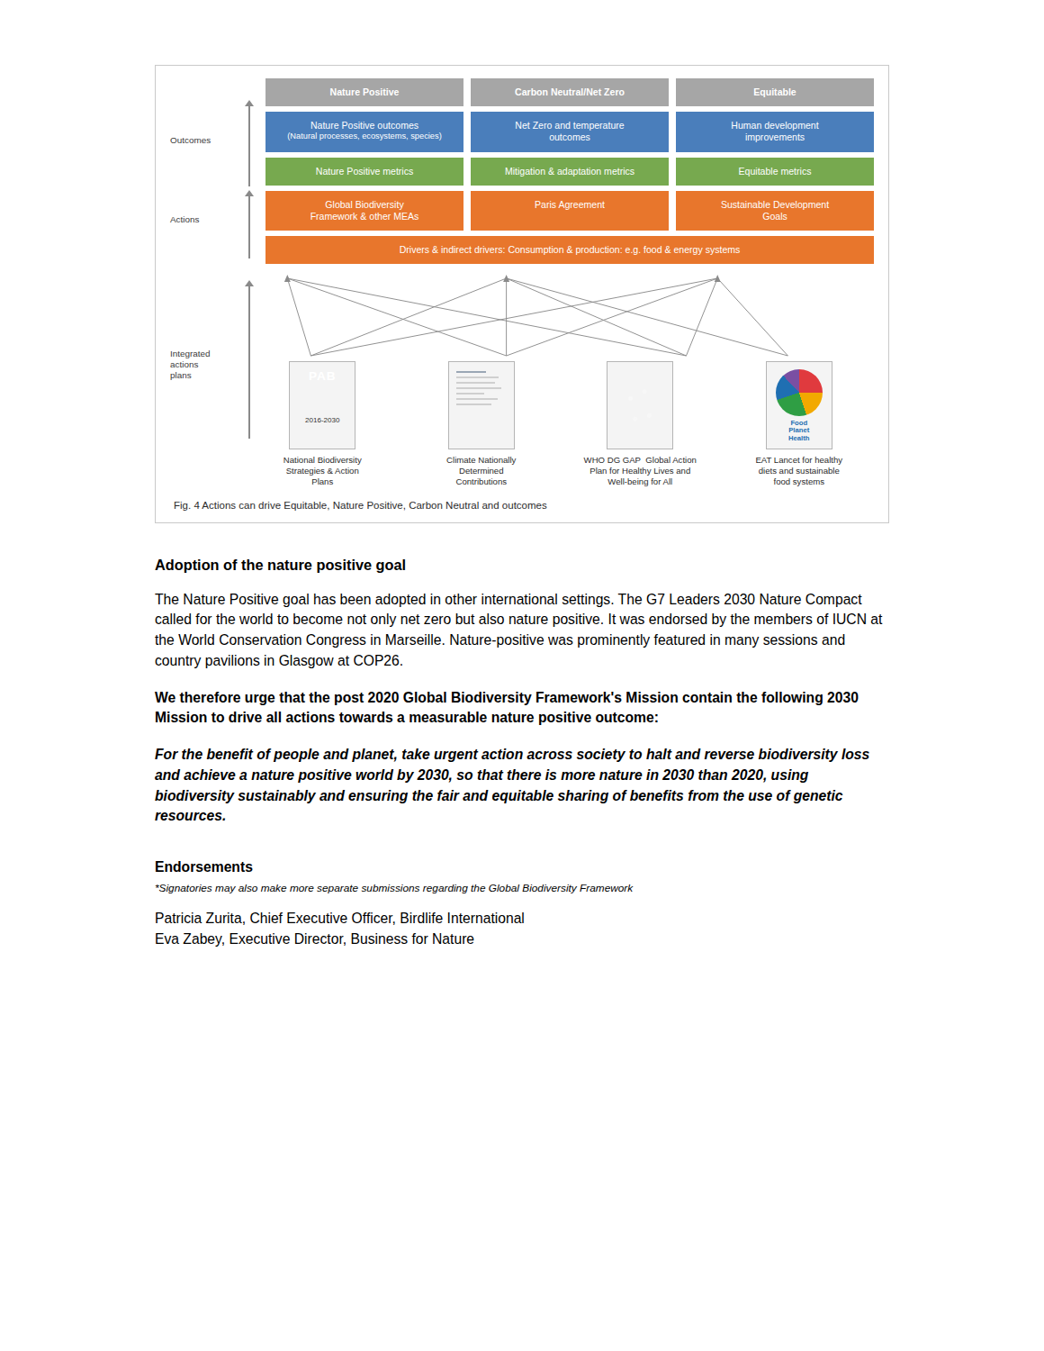Outcomes Actions Integrated
actions
plans
Nature Positive
Carbon Neutral/Net Zero
Equitable
Nature Positive outcomes(Natural processes, ecosystems, species)
Net Zero and temperature
outcomes
Human development
improvements
Nature Positive metrics
Mitigation & adaptation metrics
Equitable metrics
Global Biodiversity
Framework & other MEAs
Paris Agreement
Sustainable Development
Goals
Drivers & indirect drivers: Consumption & production: e.g. food & energy systems
2016-2030
National Biodiversity
Strategies & Action
Plans
Climate Nationally
Determined
Contributions
WHO DG GAP Global Action
Plan for Healthy Lives and
Well-being for All
Food
Planet
Health
EAT Lancet for healthy
diets and sustainable
food systems
Fig. 4 Actions can drive Equitable, Nature Positive, Carbon Neutral and outcomes
Adoption of the nature positive goal
The Nature Positive goal has been adopted in other international settings. The G7 Leaders 2030 Nature Compact called for the world to become not only net zero but also nature positive. It was endorsed by the members of IUCN at the World Conservation Congress in Marseille. Nature-positive was prominently featured in many sessions and country pavilions in Glasgow at COP26.
We therefore urge that the post 2020 Global Biodiversity Framework's Mission contain the following 2030 Mission to drive all actions towards a measurable nature positive outcome:
For the benefit of people and planet, take urgent action across society to halt and reverse biodiversity loss and achieve a nature positive world by 2030, so that there is more nature in 2030 than 2020, using biodiversity sustainably and ensuring the fair and equitable sharing of benefits from the use of genetic resources.
Endorsements
*Signatories may also make more separate submissions regarding the Global Biodiversity Framework
Patricia Zurita, Chief Executive Officer, Birdlife International
Eva Zabey, Executive Director, Business for Nature